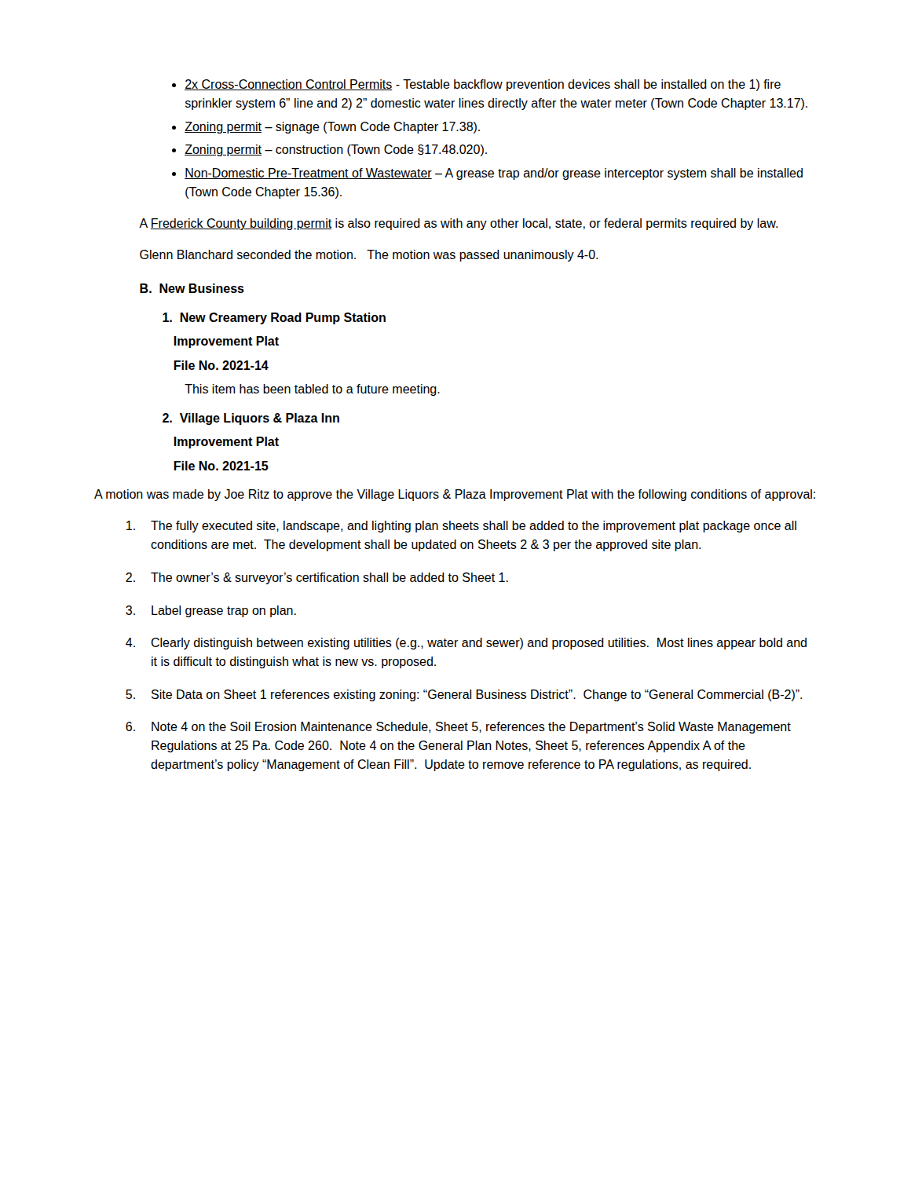2x Cross-Connection Control Permits - Testable backflow prevention devices shall be installed on the 1) fire sprinkler system 6” line and 2) 2” domestic water lines directly after the water meter (Town Code Chapter 13.17).
Zoning permit – signage (Town Code Chapter 17.38).
Zoning permit – construction (Town Code §17.48.020).
Non-Domestic Pre-Treatment of Wastewater – A grease trap and/or grease interceptor system shall be installed (Town Code Chapter 15.36).
A Frederick County building permit is also required as with any other local, state, or federal permits required by law.
Glenn Blanchard seconded the motion. The motion was passed unanimously 4-0.
B. New Business
1. New Creamery Road Pump Station
Improvement Plat
File No. 2021-14
This item has been tabled to a future meeting.
2. Village Liquors & Plaza Inn
Improvement Plat
File No. 2021-15
A motion was made by Joe Ritz to approve the Village Liquors & Plaza Improvement Plat with the following conditions of approval:
The fully executed site, landscape, and lighting plan sheets shall be added to the improvement plat package once all conditions are met. The development shall be updated on Sheets 2 & 3 per the approved site plan.
The owner’s & surveyor’s certification shall be added to Sheet 1.
Label grease trap on plan.
Clearly distinguish between existing utilities (e.g., water and sewer) and proposed utilities. Most lines appear bold and it is difficult to distinguish what is new vs. proposed.
Site Data on Sheet 1 references existing zoning: “General Business District”. Change to “General Commercial (B-2)”.
Note 4 on the Soil Erosion Maintenance Schedule, Sheet 5, references the Department’s Solid Waste Management Regulations at 25 Pa. Code 260. Note 4 on the General Plan Notes, Sheet 5, references Appendix A of the department’s policy “Management of Clean Fill”. Update to remove reference to PA regulations, as required.